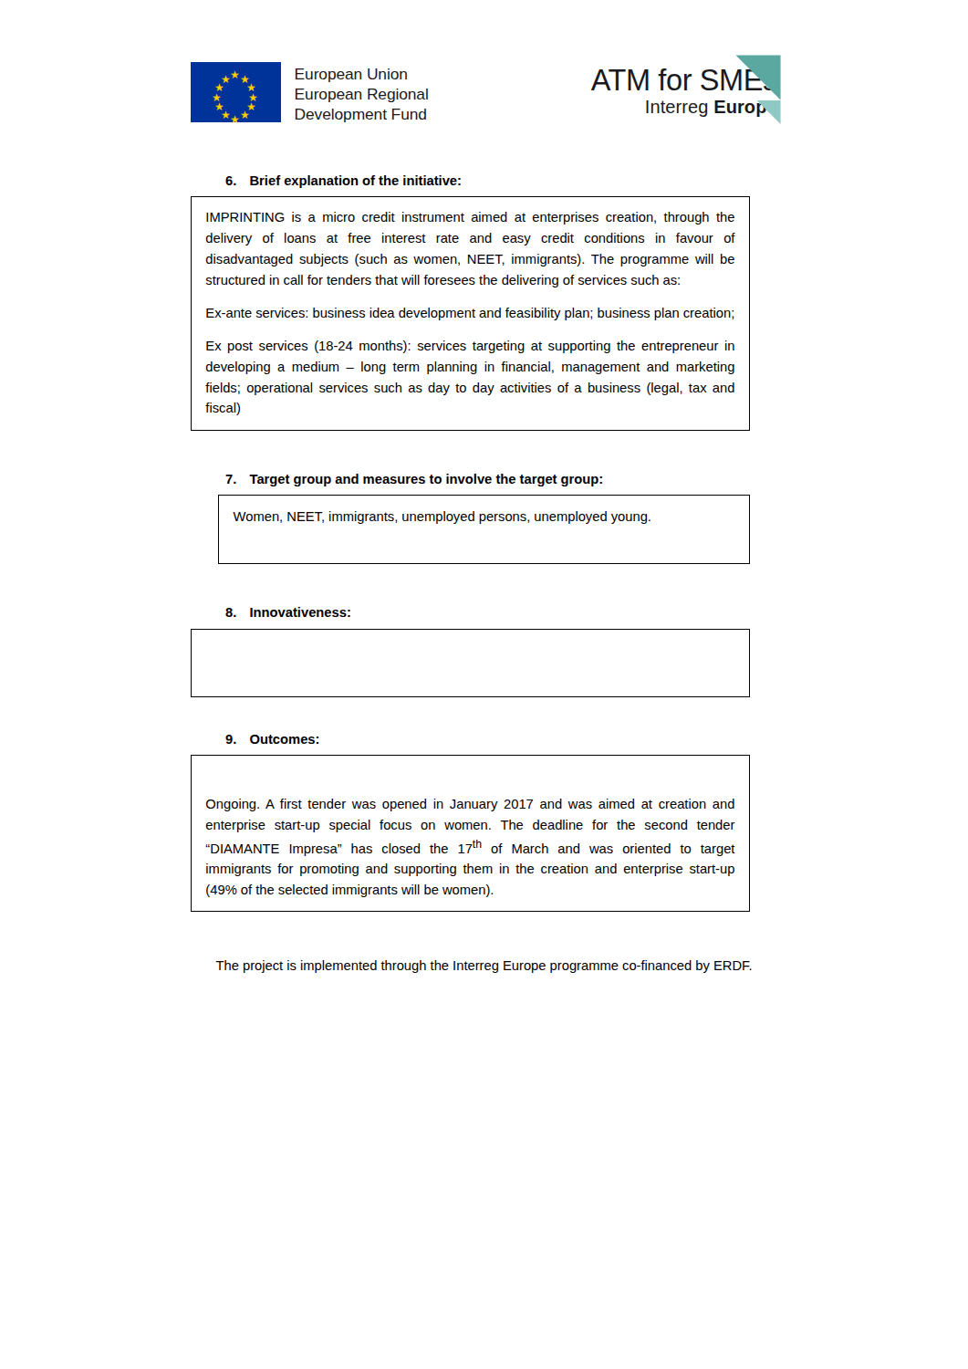★ ★ ★ ★ ★ ★ ★ ★ ★ ★ ★ ★
European Union
European Regional
Development Fund
ATM for SMEs
Interreg Europe
6. Brief explanation of the initiative:
IMPRINTING is a micro credit instrument aimed at enterprises creation, through the delivery of loans at free interest rate and easy credit conditions in favour of disadvantaged subjects (such as women, NEET, immigrants). The programme will be structured in call for tenders that will foresees the delivering of services such as:
Ex-ante services: business idea development and feasibility plan; business plan creation;
Ex post services (18-24 months): services targeting at supporting the entrepreneur in developing a medium – long term planning in financial, management and marketing fields; operational services such as day to day activities of a business (legal, tax and fiscal)
7. Target group and measures to involve the target group:
Women, NEET, immigrants, unemployed persons, unemployed young.
8. Innovativeness:
9. Outcomes:
Ongoing. A first tender was opened in January 2017 and was aimed at creation and enterprise start-up special focus on women. The deadline for the second tender “DIAMANTE Impresa” has closed the 17th of March and was oriented to target immigrants for promoting and supporting them in the creation and enterprise start-up (49% of the selected immigrants will be women).
The project is implemented through the Interreg Europe programme co-financed by ERDF.